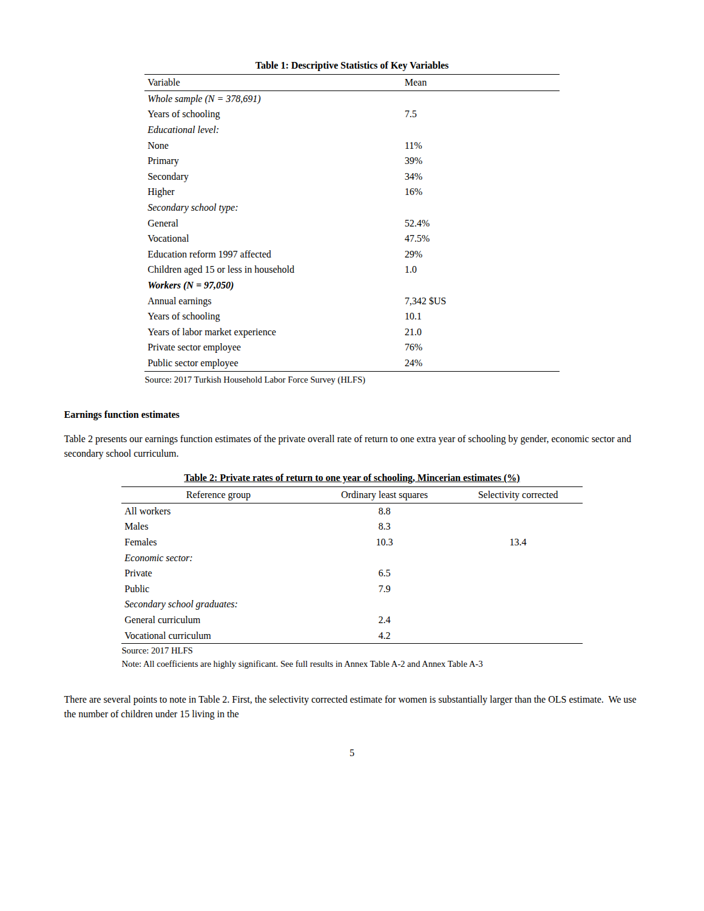Table 1: Descriptive Statistics of Key Variables
| Variable | Mean |
| --- | --- |
| Whole sample (N = 378,691) |
| Years of schooling | 7.5 |
| Educational level: | |
| None | 11% |
| Primary | 39% |
| Secondary | 34% |
| Higher | 16% |
| Secondary school type: | |
| General | 52.4% |
| Vocational | 47.5% |
| Education reform 1997 affected | 29% |
| Children aged 15 or less in household | 1.0 |
| Workers (N = 97,050) |
| Annual earnings | 7,342 $US |
| Years of schooling | 10.1 |
| Years of labor market experience | 21.0 |
| Private sector employee | 76% |
| Public sector employee | 24% |
Source: 2017 Turkish Household Labor Force Survey (HLFS)
Earnings function estimates
Table 2 presents our earnings function estimates of the private overall rate of return to one extra year of schooling by gender, economic sector and secondary school curriculum.
Table 2: Private rates of return to one year of schooling, Mincerian estimates (%)
| Reference group | Ordinary least squares | Selectivity corrected |
| --- | --- | --- |
| All workers | 8.8 | |
| Males | 8.3 | |
| Females | 10.3 | 13.4 |
| Economic sector: | | |
| Private | 6.5 | |
| Public | 7.9 | |
| Secondary school graduates: | | |
| General curriculum | 2.4 | |
| Vocational curriculum | 4.2 | |
Source: 2017 HLFS
Note: All coefficients are highly significant. See full results in Annex Table A-2 and Annex Table A-3
There are several points to note in Table 2. First, the selectivity corrected estimate for women is substantially larger than the OLS estimate. We use the number of children under 15 living in the
5